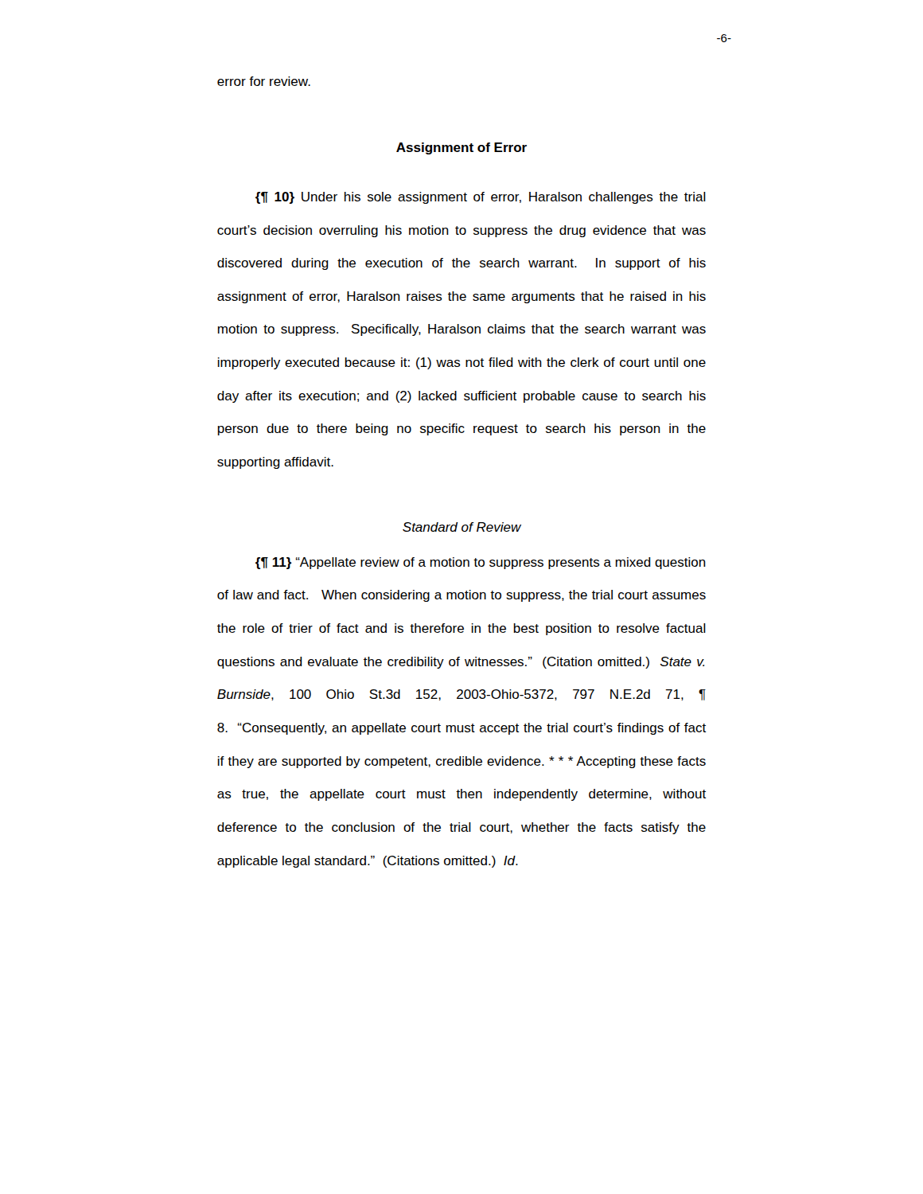-6-
error for review.
Assignment of Error
{¶ 10} Under his sole assignment of error, Haralson challenges the trial court’s decision overruling his motion to suppress the drug evidence that was discovered during the execution of the search warrant. In support of his assignment of error, Haralson raises the same arguments that he raised in his motion to suppress. Specifically, Haralson claims that the search warrant was improperly executed because it: (1) was not filed with the clerk of court until one day after its execution; and (2) lacked sufficient probable cause to search his person due to there being no specific request to search his person in the supporting affidavit.
Standard of Review
{¶ 11} “Appellate review of a motion to suppress presents a mixed question of law and fact. When considering a motion to suppress, the trial court assumes the role of trier of fact and is therefore in the best position to resolve factual questions and evaluate the credibility of witnesses.” (Citation omitted.) State v. Burnside, 100 Ohio St.3d 152, 2003-Ohio-5372, 797 N.E.2d 71, ¶ 8. “Consequently, an appellate court must accept the trial court’s findings of fact if they are supported by competent, credible evidence. * * * Accepting these facts as true, the appellate court must then independently determine, without deference to the conclusion of the trial court, whether the facts satisfy the applicable legal standard.” (Citations omitted.) Id.